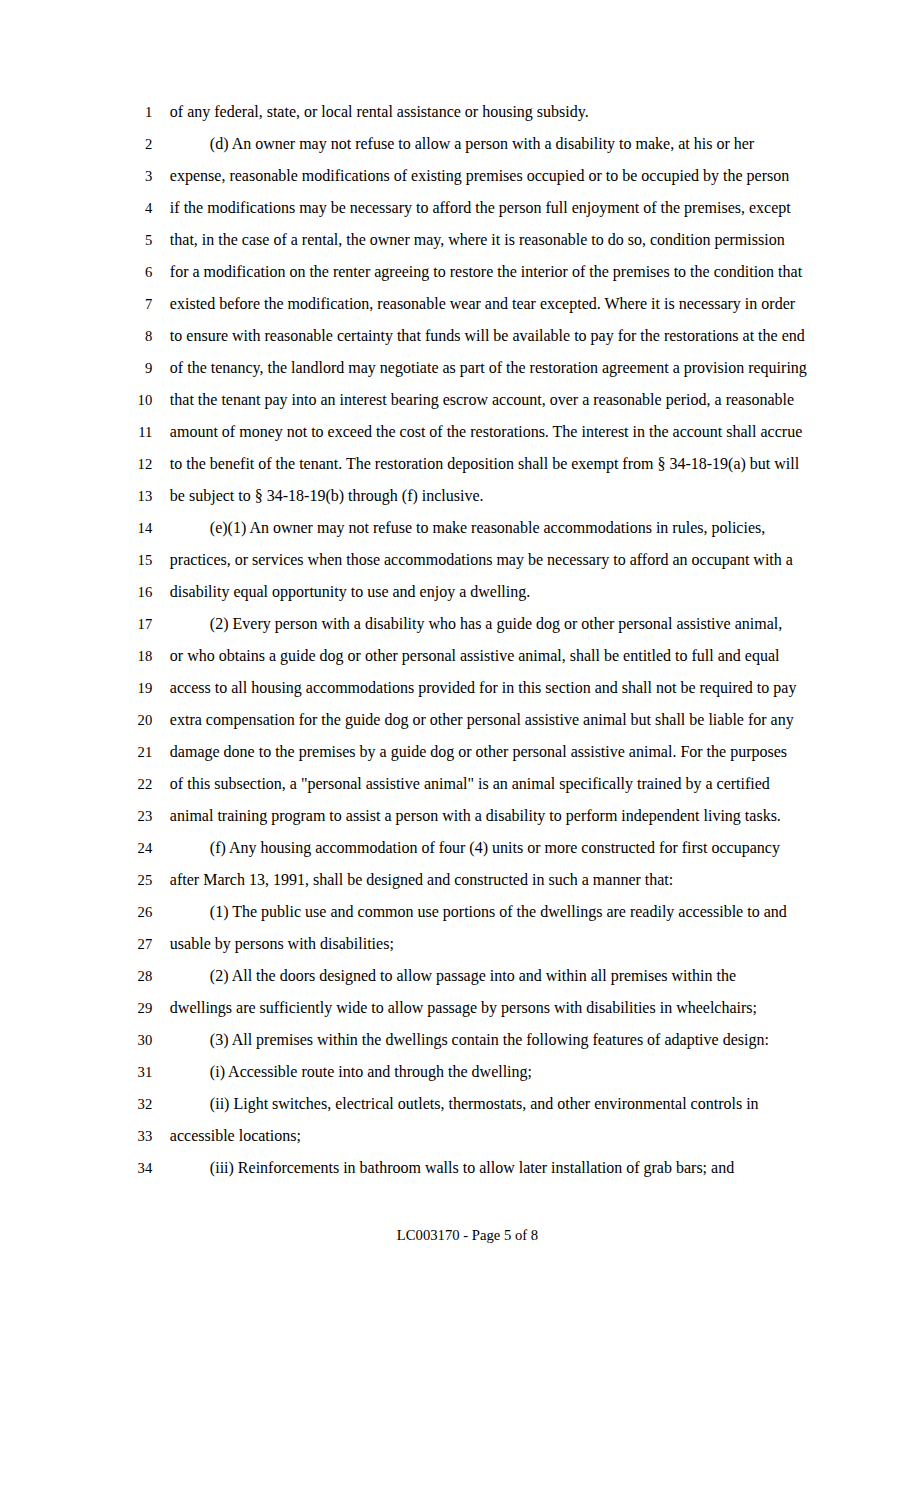1 of any federal, state, or local rental assistance or housing subsidy.
2(d) An owner may not refuse to allow a person with a disability to make, at his or her
3 expense, reasonable modifications of existing premises occupied or to be occupied by the person
4 if the modifications may be necessary to afford the person full enjoyment of the premises, except
5 that, in the case of a rental, the owner may, where it is reasonable to do so, condition permission
6 for a modification on the renter agreeing to restore the interior of the premises to the condition that
7 existed before the modification, reasonable wear and tear excepted. Where it is necessary in order
8 to ensure with reasonable certainty that funds will be available to pay for the restorations at the end
9 of the tenancy, the landlord may negotiate as part of the restoration agreement a provision requiring
10 that the tenant pay into an interest bearing escrow account, over a reasonable period, a reasonable
11 amount of money not to exceed the cost of the restorations. The interest in the account shall accrue
12 to the benefit of the tenant. The restoration deposition shall be exempt from § 34-18-19(a) but will
13 be subject to § 34-18-19(b) through (f) inclusive.
14(e)(1) An owner may not refuse to make reasonable accommodations in rules, policies,
15 practices, or services when those accommodations may be necessary to afford an occupant with a
16 disability equal opportunity to use and enjoy a dwelling.
17(2) Every person with a disability who has a guide dog or other personal assistive animal,
18 or who obtains a guide dog or other personal assistive animal, shall be entitled to full and equal
19 access to all housing accommodations provided for in this section and shall not be required to pay
20 extra compensation for the guide dog or other personal assistive animal but shall be liable for any
21 damage done to the premises by a guide dog or other personal assistive animal. For the purposes
22 of this subsection, a "personal assistive animal" is an animal specifically trained by a certified
23 animal training program to assist a person with a disability to perform independent living tasks.
24(f) Any housing accommodation of four (4) units or more constructed for first occupancy
25 after March 13, 1991, shall be designed and constructed in such a manner that:
26(1) The public use and common use portions of the dwellings are readily accessible to and
27 usable by persons with disabilities;
28(2) All the doors designed to allow passage into and within all premises within the
29 dwellings are sufficiently wide to allow passage by persons with disabilities in wheelchairs;
30(3) All premises within the dwellings contain the following features of adaptive design:
31(i) Accessible route into and through the dwelling;
32(ii) Light switches, electrical outlets, thermostats, and other environmental controls in
33 accessible locations;
34(iii) Reinforcements in bathroom walls to allow later installation of grab bars; and
LC003170 - Page 5 of 8